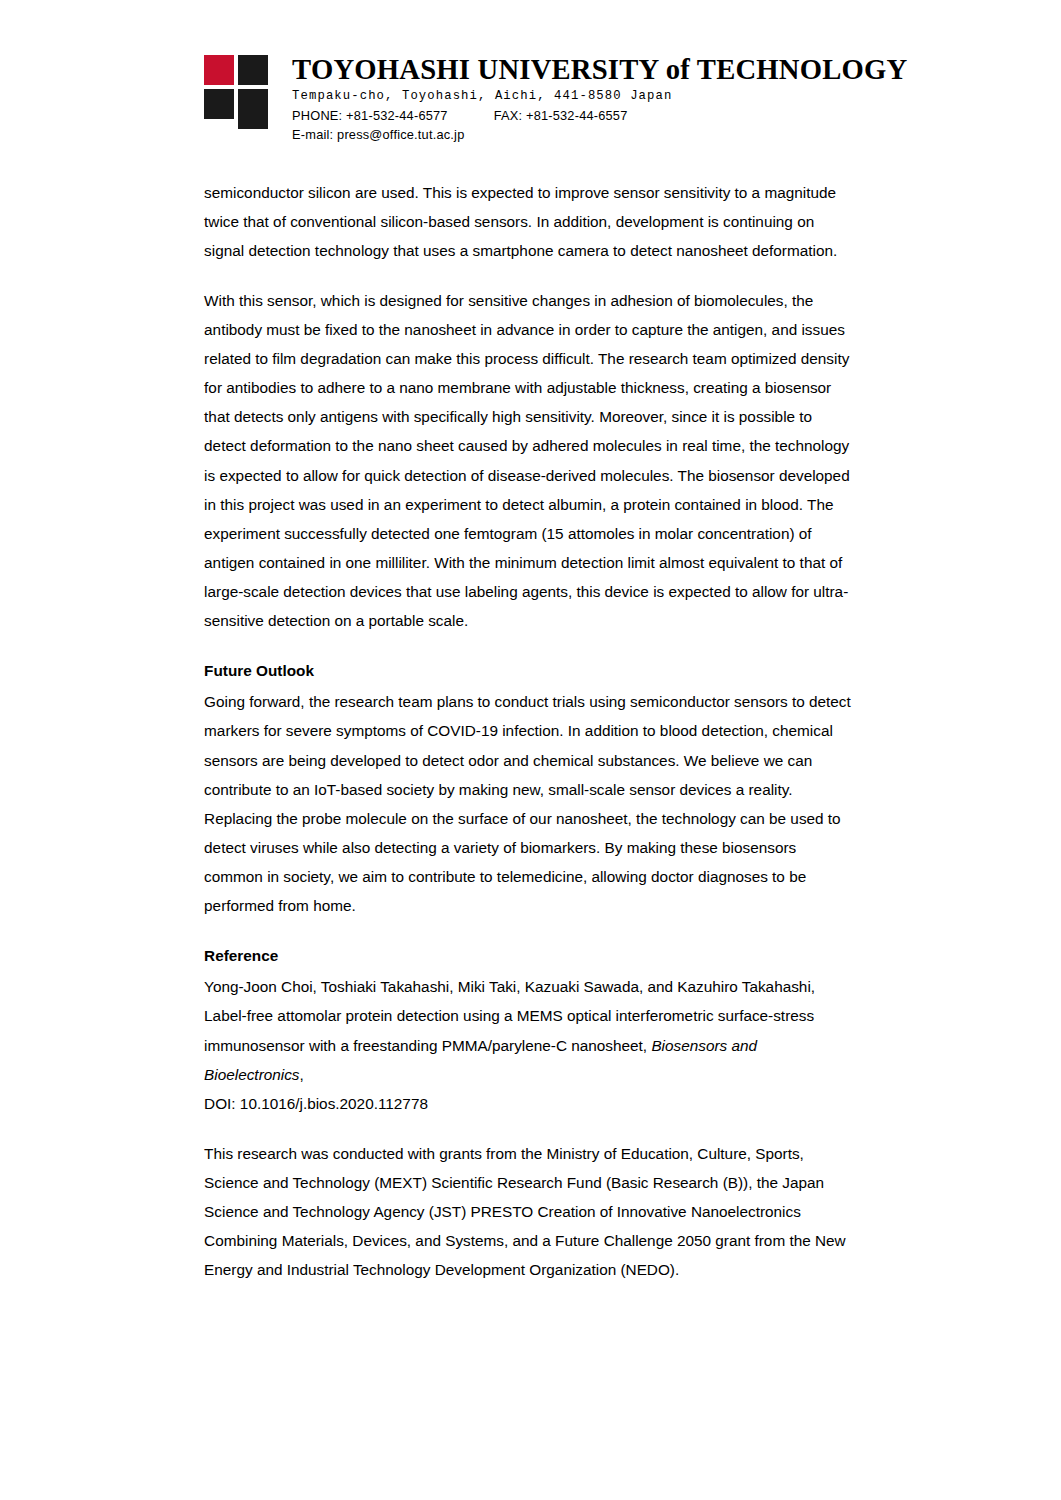TOYOHASHI UNIVERSITY of TECHNOLOGY
Tempaku-cho, Toyohashi, Aichi, 441-8580 Japan
PHONE: +81-532-44-6577FAX: +81-532-44-6557
E-mail: press@office.tut.ac.jp
semiconductor silicon are used. This is expected to improve sensor sensitivity to a magnitude twice that of conventional silicon-based sensors. In addition, development is continuing on signal detection technology that uses a smartphone camera to detect nanosheet deformation.
With this sensor, which is designed for sensitive changes in adhesion of biomolecules, the antibody must be fixed to the nanosheet in advance in order to capture the antigen, and issues related to film degradation can make this process difficult. The research team optimized density for antibodies to adhere to a nano membrane with adjustable thickness, creating a biosensor that detects only antigens with specifically high sensitivity. Moreover, since it is possible to detect deformation to the nano sheet caused by adhered molecules in real time, the technology is expected to allow for quick detection of disease-derived molecules. The biosensor developed in this project was used in an experiment to detect albumin, a protein contained in blood. The experiment successfully detected one femtogram (15 attomoles in molar concentration) of antigen contained in one milliliter. With the minimum detection limit almost equivalent to that of large-scale detection devices that use labeling agents, this device is expected to allow for ultra-sensitive detection on a portable scale.
Future Outlook
Going forward, the research team plans to conduct trials using semiconductor sensors to detect markers for severe symptoms of COVID-19 infection. In addition to blood detection, chemical sensors are being developed to detect odor and chemical substances. We believe we can contribute to an IoT-based society by making new, small-scale sensor devices a reality. Replacing the probe molecule on the surface of our nanosheet, the technology can be used to detect viruses while also detecting a variety of biomarkers. By making these biosensors common in society, we aim to contribute to telemedicine, allowing doctor diagnoses to be performed from home.
Reference
Yong-Joon Choi, Toshiaki Takahashi, Miki Taki, Kazuaki Sawada, and Kazuhiro Takahashi, Label-free attomolar protein detection using a MEMS optical interferometric surface-stress immunosensor with a freestanding PMMA/parylene-C nanosheet, Biosensors and Bioelectronics,
DOI: 10.1016/j.bios.2020.112778
This research was conducted with grants from the Ministry of Education, Culture, Sports, Science and Technology (MEXT) Scientific Research Fund (Basic Research (B)), the Japan Science and Technology Agency (JST) PRESTO Creation of Innovative Nanoelectronics Combining Materials, Devices, and Systems, and a Future Challenge 2050 grant from the New Energy and Industrial Technology Development Organization (NEDO).